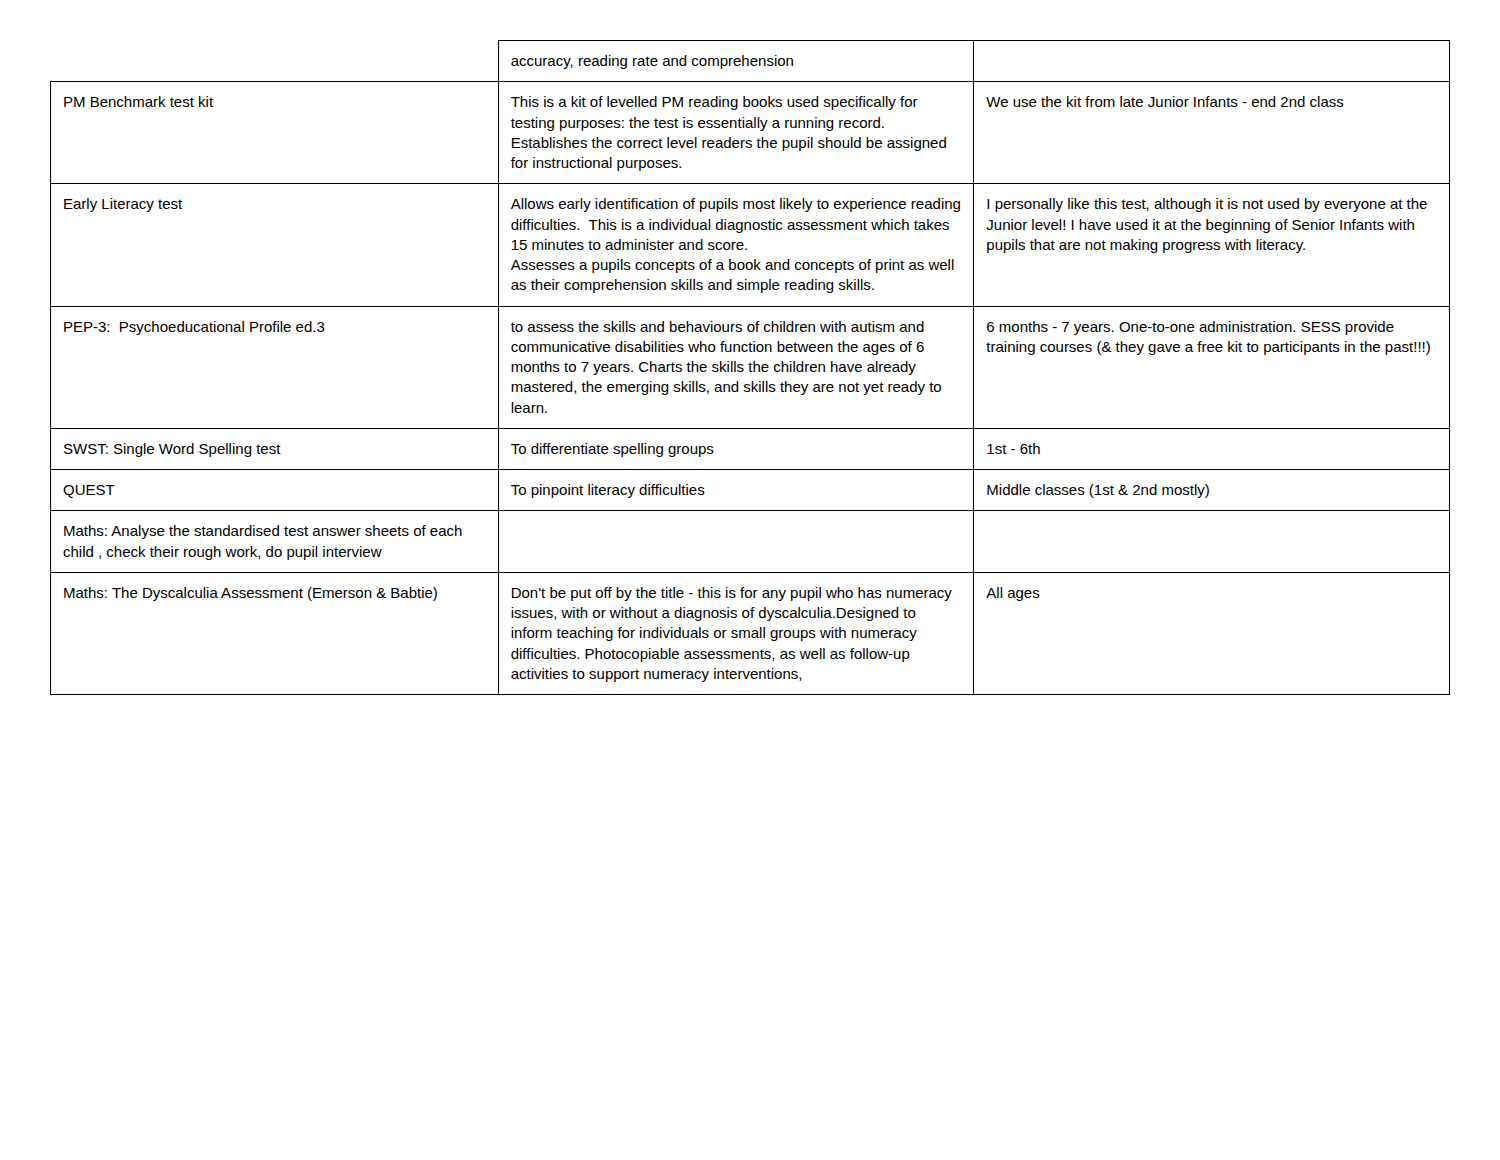| | accuracy, reading rate and comprehension | |
| PM Benchmark test kit | This is a kit of levelled PM reading books used specifically for testing purposes: the test is essentially a running record. Establishes the correct level readers the pupil should be assigned for instructional purposes. | We use the kit from late Junior Infants - end 2nd class |
| Early Literacy test | Allows early identification of pupils most likely to experience reading difficulties. This is a individual diagnostic assessment which takes 15 minutes to administer and score. Assesses a pupils concepts of a book and concepts of print as well as their comprehension skills and simple reading skills. | I personally like this test, although it is not used by everyone at the Junior level! I have used it at the beginning of Senior Infants with pupils that are not making progress with literacy. |
| PEP-3: Psychoeducational Profile ed.3 | to assess the skills and behaviours of children with autism and communicative disabilities who function between the ages of 6 months to 7 years. Charts the skills the children have already mastered, the emerging skills, and skills they are not yet ready to learn. | 6 months - 7 years. One-to-one administration. SESS provide training courses (& they gave a free kit to participants in the past!!!) |
| SWST: Single Word Spelling test | To differentiate spelling groups | 1st - 6th |
| QUEST | To pinpoint literacy difficulties | Middle classes (1st & 2nd mostly) |
| Maths: Analyse the standardised test answer sheets of each child , check their rough work, do pupil interview | | |
| Maths: The Dyscalculia Assessment (Emerson & Babtie) | Don't be put off by the title - this is for any pupil who has numeracy issues, with or without a diagnosis of dyscalculia.Designed to inform teaching for individuals or small groups with numeracy difficulties. Photocopiable assessments, as well as follow-up activities to support numeracy interventions, | All ages |